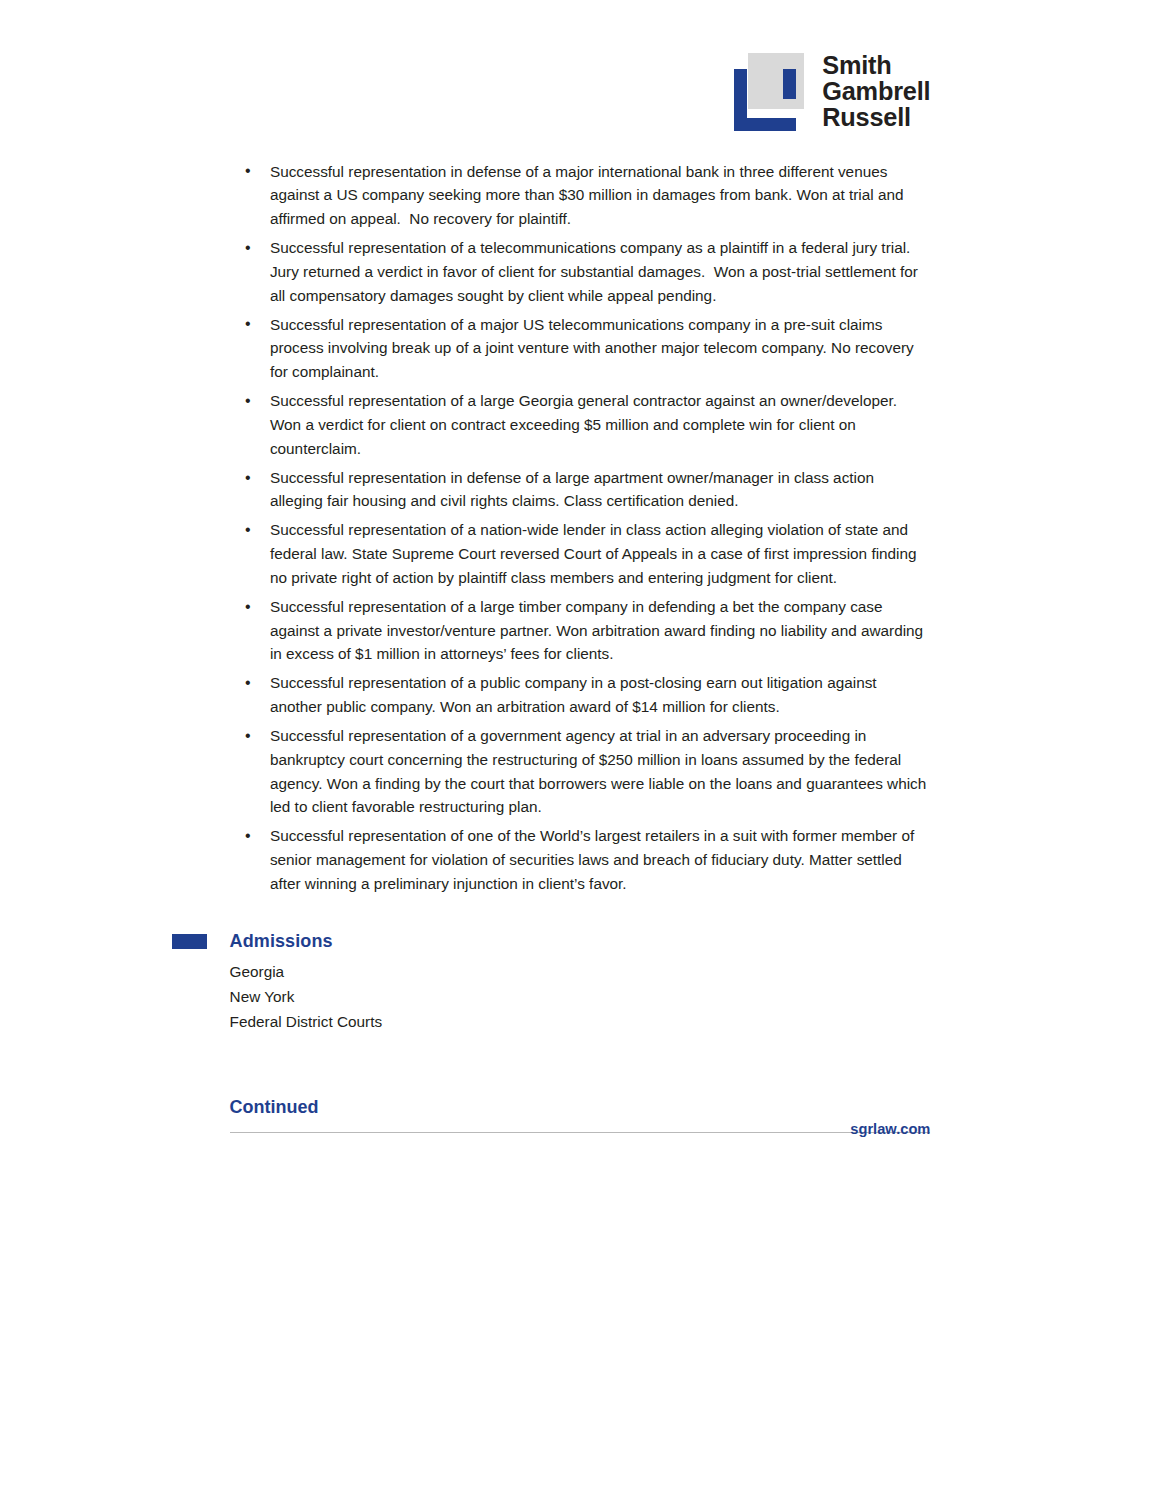Smith Gambrell Russell
Successful representation in defense of a major international bank in three different venues against a US company seeking more than $30 million in damages from bank. Won at trial and affirmed on appeal. No recovery for plaintiff.
Successful representation of a telecommunications company as a plaintiff in a federal jury trial. Jury returned a verdict in favor of client for substantial damages. Won a post-trial settlement for all compensatory damages sought by client while appeal pending.
Successful representation of a major US telecommunications company in a pre-suit claims process involving break up of a joint venture with another major telecom company. No recovery for complainant.
Successful representation of a large Georgia general contractor against an owner/developer. Won a verdict for client on contract exceeding $5 million and complete win for client on counterclaim.
Successful representation in defense of a large apartment owner/manager in class action alleging fair housing and civil rights claims. Class certification denied.
Successful representation of a nation-wide lender in class action alleging violation of state and federal law. State Supreme Court reversed Court of Appeals in a case of first impression finding no private right of action by plaintiff class members and entering judgment for client.
Successful representation of a large timber company in defending a bet the company case against a private investor/venture partner. Won arbitration award finding no liability and awarding in excess of $1 million in attorneys’ fees for clients.
Successful representation of a public company in a post-closing earn out litigation against another public company. Won an arbitration award of $14 million for clients.
Successful representation of a government agency at trial in an adversary proceeding in bankruptcy court concerning the restructuring of $250 million in loans assumed by the federal agency. Won a finding by the court that borrowers were liable on the loans and guarantees which led to client favorable restructuring plan.
Successful representation of one of the World’s largest retailers in a suit with former member of senior management for violation of securities laws and breach of fiduciary duty. Matter settled after winning a preliminary injunction in client’s favor.
Admissions
Georgia
New York
Federal District Courts
Continued
sgrlaw.com